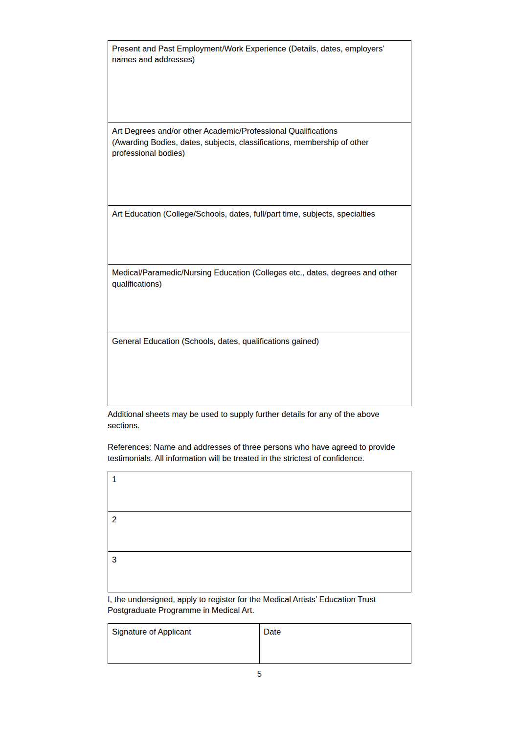| Present and Past Employment/Work Experience (Details, dates, employers’ names and addresses) |
| Art Degrees and/or other Academic/Professional Qualifications (Awarding Bodies, dates, subjects, classifications, membership of other professional bodies) |
| Art Education (College/Schools, dates, full/part time, subjects, specialties |
| Medical/Paramedic/Nursing Education (Colleges etc., dates, degrees and other qualifications) |
| General Education (Schools, dates, qualifications gained) |
Additional sheets may be used to supply further details for any of the above sections.
References: Name and addresses of three persons who have agreed to provide testimonials. All information will be treated in the strictest of confidence.
| 1 |
| 2 |
| 3 |
I, the undersigned, apply to register for the Medical Artists’ Education Trust Postgraduate Programme in Medical Art.
| Signature of Applicant | Date |
5